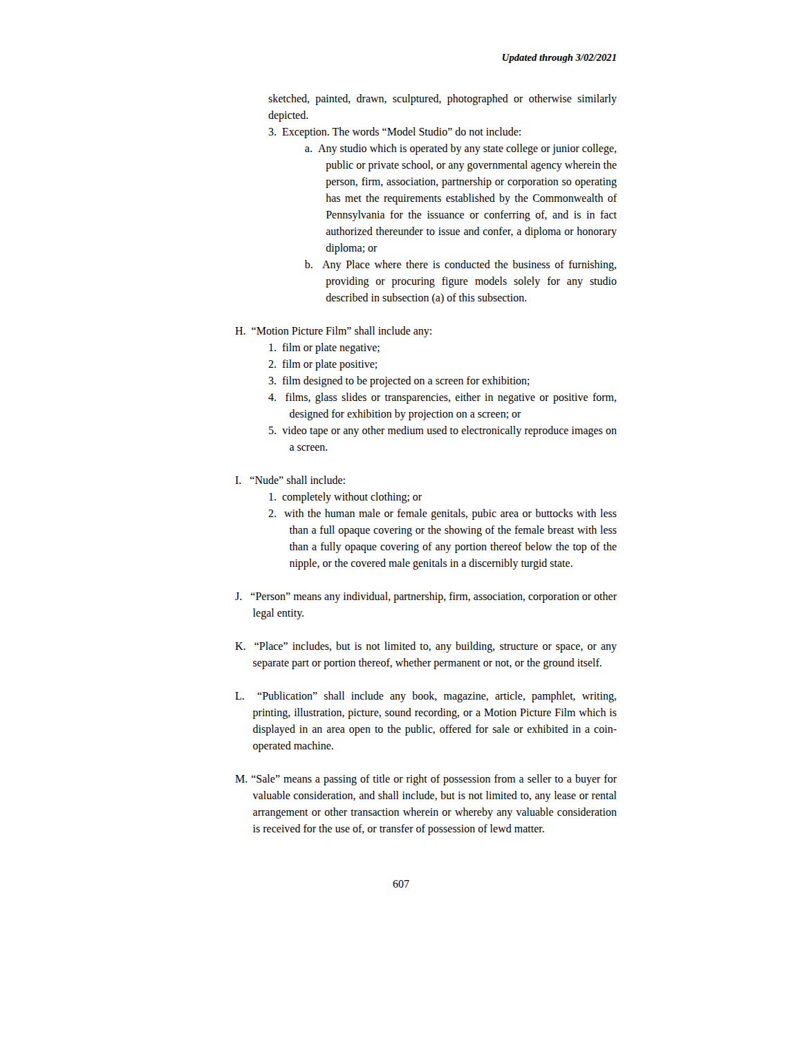Updated through 3/02/2021
sketched, painted, drawn, sculptured, photographed or otherwise similarly depicted.
3. Exception. The words “Model Studio” do not include:
a. Any studio which is operated by any state college or junior college, public or private school, or any governmental agency wherein the person, firm, association, partnership or corporation so operating has met the requirements established by the Commonwealth of Pennsylvania for the issuance or conferring of, and is in fact authorized thereunder to issue and confer, a diploma or honorary diploma; or
b. Any Place where there is conducted the business of furnishing, providing or procuring figure models solely for any studio described in subsection (a) of this subsection.
H. “Motion Picture Film” shall include any:
1. film or plate negative;
2. film or plate positive;
3. film designed to be projected on a screen for exhibition;
4. films, glass slides or transparencies, either in negative or positive form, designed for exhibition by projection on a screen; or
5. video tape or any other medium used to electronically reproduce images on a screen.
I. “Nude” shall include:
1. completely without clothing; or
2. with the human male or female genitals, pubic area or buttocks with less than a full opaque covering or the showing of the female breast with less than a fully opaque covering of any portion thereof below the top of the nipple, or the covered male genitals in a discernibly turgid state.
J. “Person” means any individual, partnership, firm, association, corporation or other legal entity.
K. “Place” includes, but is not limited to, any building, structure or space, or any separate part or portion thereof, whether permanent or not, or the ground itself.
L. “Publication” shall include any book, magazine, article, pamphlet, writing, printing, illustration, picture, sound recording, or a Motion Picture Film which is displayed in an area open to the public, offered for sale or exhibited in a coin-operated machine.
M. “Sale” means a passing of title or right of possession from a seller to a buyer for valuable consideration, and shall include, but is not limited to, any lease or rental arrangement or other transaction wherein or whereby any valuable consideration is received for the use of, or transfer of possession of lewd matter.
607